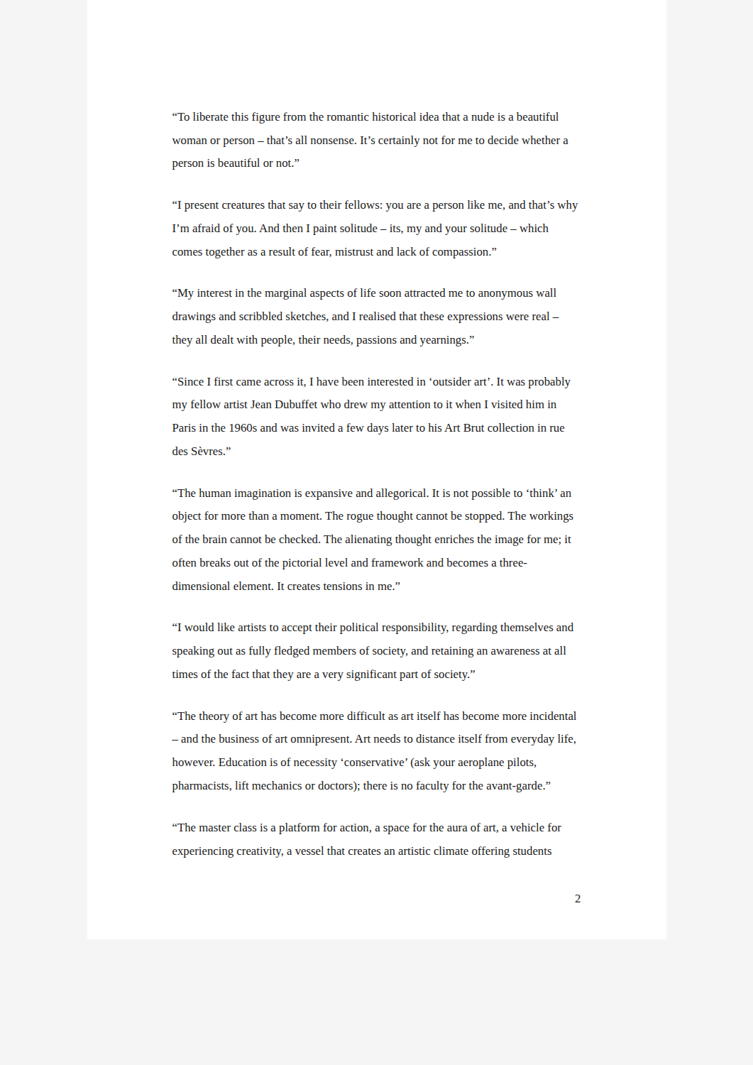“To liberate this figure from the romantic historical idea that a nude is a beautiful woman or person – that’s all nonsense. It’s certainly not for me to decide whether a person is beautiful or not.”
“I present creatures that say to their fellows: you are a person like me, and that’s why I’m afraid of you. And then I paint solitude – its, my and your solitude – which comes together as a result of fear, mistrust and lack of compassion.”
“My interest in the marginal aspects of life soon attracted me to anonymous wall drawings and scribbled sketches, and I realised that these expressions were real – they all dealt with people, their needs, passions and yearnings.”
“Since I first came across it, I have been interested in ‘outsider art’. It was probably my fellow artist Jean Dubuffet who drew my attention to it when I visited him in Paris in the 1960s and was invited a few days later to his Art Brut collection in rue des Sèvres.”
“The human imagination is expansive and allegorical. It is not possible to ‘think’ an object for more than a moment. The rogue thought cannot be stopped. The workings of the brain cannot be checked. The alienating thought enriches the image for me; it often breaks out of the pictorial level and framework and becomes a three-dimensional element. It creates tensions in me.”
“I would like artists to accept their political responsibility, regarding themselves and speaking out as fully fledged members of society, and retaining an awareness at all times of the fact that they are a very significant part of society.”
“The theory of art has become more difficult as art itself has become more incidental – and the business of art omnipresent. Art needs to distance itself from everyday life, however. Education is of necessity ‘conservative’ (ask your aeroplane pilots, pharmacists, lift mechanics or doctors); there is no faculty for the avant-garde.”
“The master class is a platform for action, a space for the aura of art, a vehicle for experiencing creativity, a vessel that creates an artistic climate offering students
2